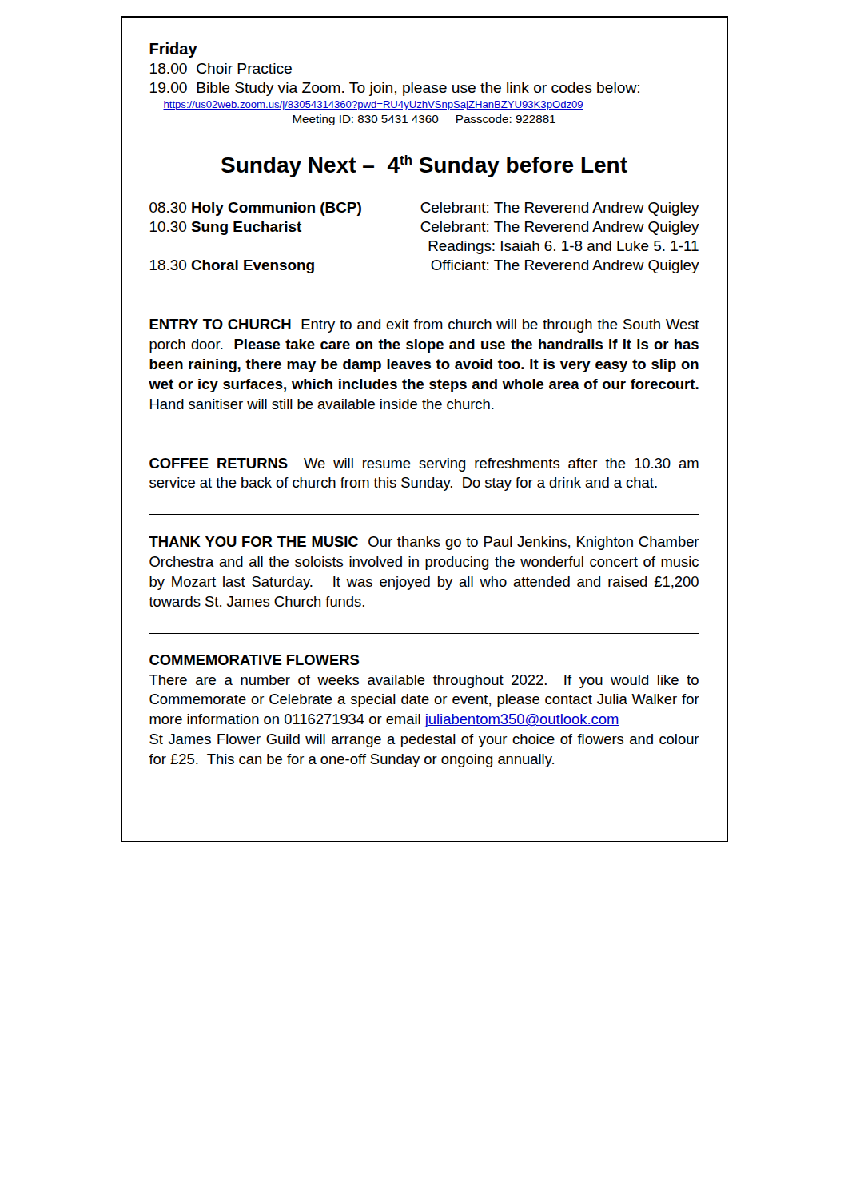Friday
18.00 Choir Practice
19.00 Bible Study via Zoom. To join, please use the link or codes below:
https://us02web.zoom.us/j/83054314360?pwd=RU4yUzhVSnpSajZHanBZYU93K3pOdz09
Meeting ID: 830 5431 4360 Passcode: 922881
Sunday Next – 4th Sunday before Lent
| 08.30 Holy Communion (BCP) | Celebrant: The Reverend Andrew Quigley |
| 10.30 Sung Eucharist | Celebrant: The Reverend Andrew Quigley |
| | Readings: Isaiah 6. 1-8 and Luke 5. 1-11 |
| 18.30 Choral Evensong | Officiant: The Reverend Andrew Quigley |
ENTRY TO CHURCH Entry to and exit from church will be through the South West porch door. Please take care on the slope and use the handrails if it is or has been raining, there may be damp leaves to avoid too. It is very easy to slip on wet or icy surfaces, which includes the steps and whole area of our forecourt. Hand sanitiser will still be available inside the church.
COFFEE RETURNS We will resume serving refreshments after the 10.30 am service at the back of church from this Sunday. Do stay for a drink and a chat.
THANK YOU FOR THE MUSIC Our thanks go to Paul Jenkins, Knighton Chamber Orchestra and all the soloists involved in producing the wonderful concert of music by Mozart last Saturday. It was enjoyed by all who attended and raised £1,200 towards St. James Church funds.
COMMEMORATIVE FLOWERS
There are a number of weeks available throughout 2022. If you would like to Commemorate or Celebrate a special date or event, please contact Julia Walker for more information on 0116271934 or email juliabentom350@outlook.com
St James Flower Guild will arrange a pedestal of your choice of flowers and colour for £25. This can be for a one-off Sunday or ongoing annually.